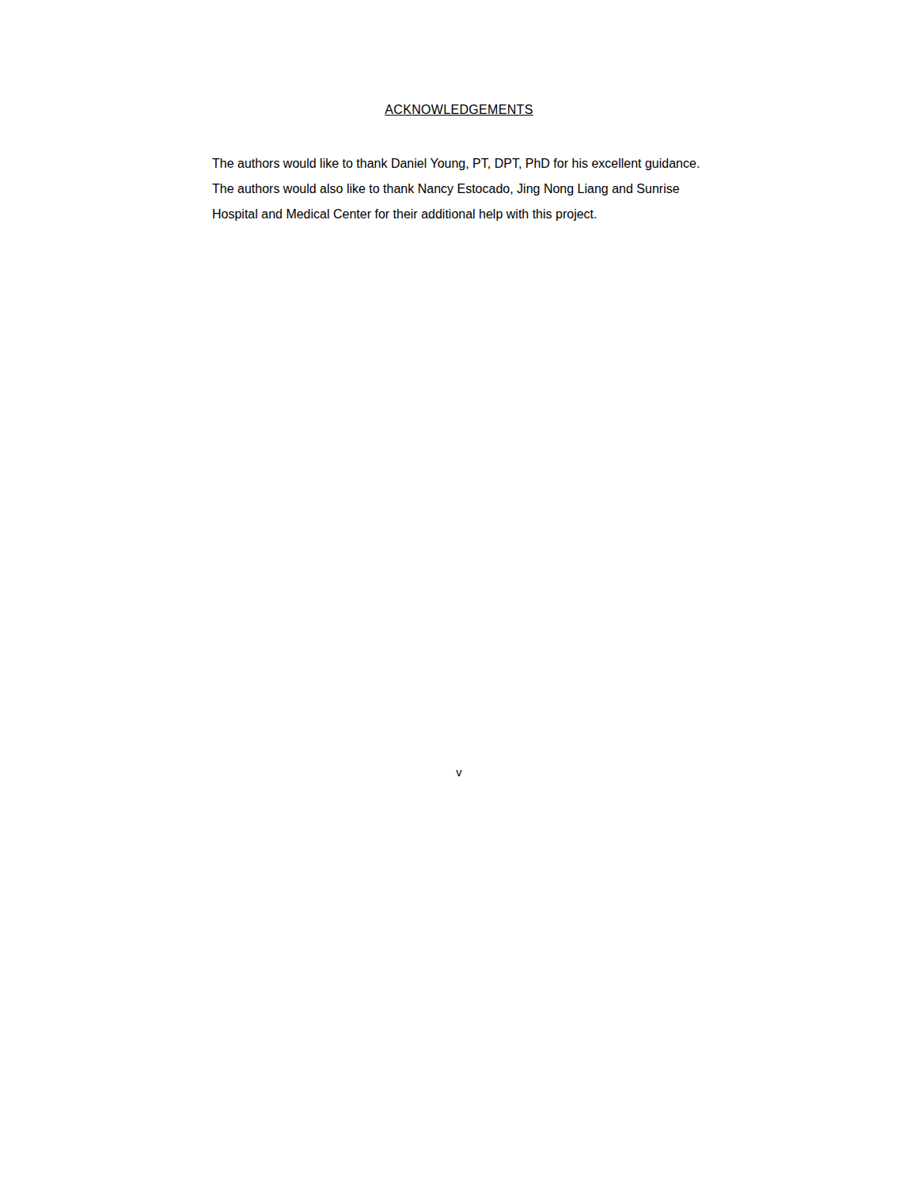ACKNOWLEDGEMENTS
The authors would like to thank Daniel Young, PT, DPT, PhD for his excellent guidance. The authors would also like to thank Nancy Estocado, Jing Nong Liang and Sunrise Hospital and Medical Center for their additional help with this project.
v